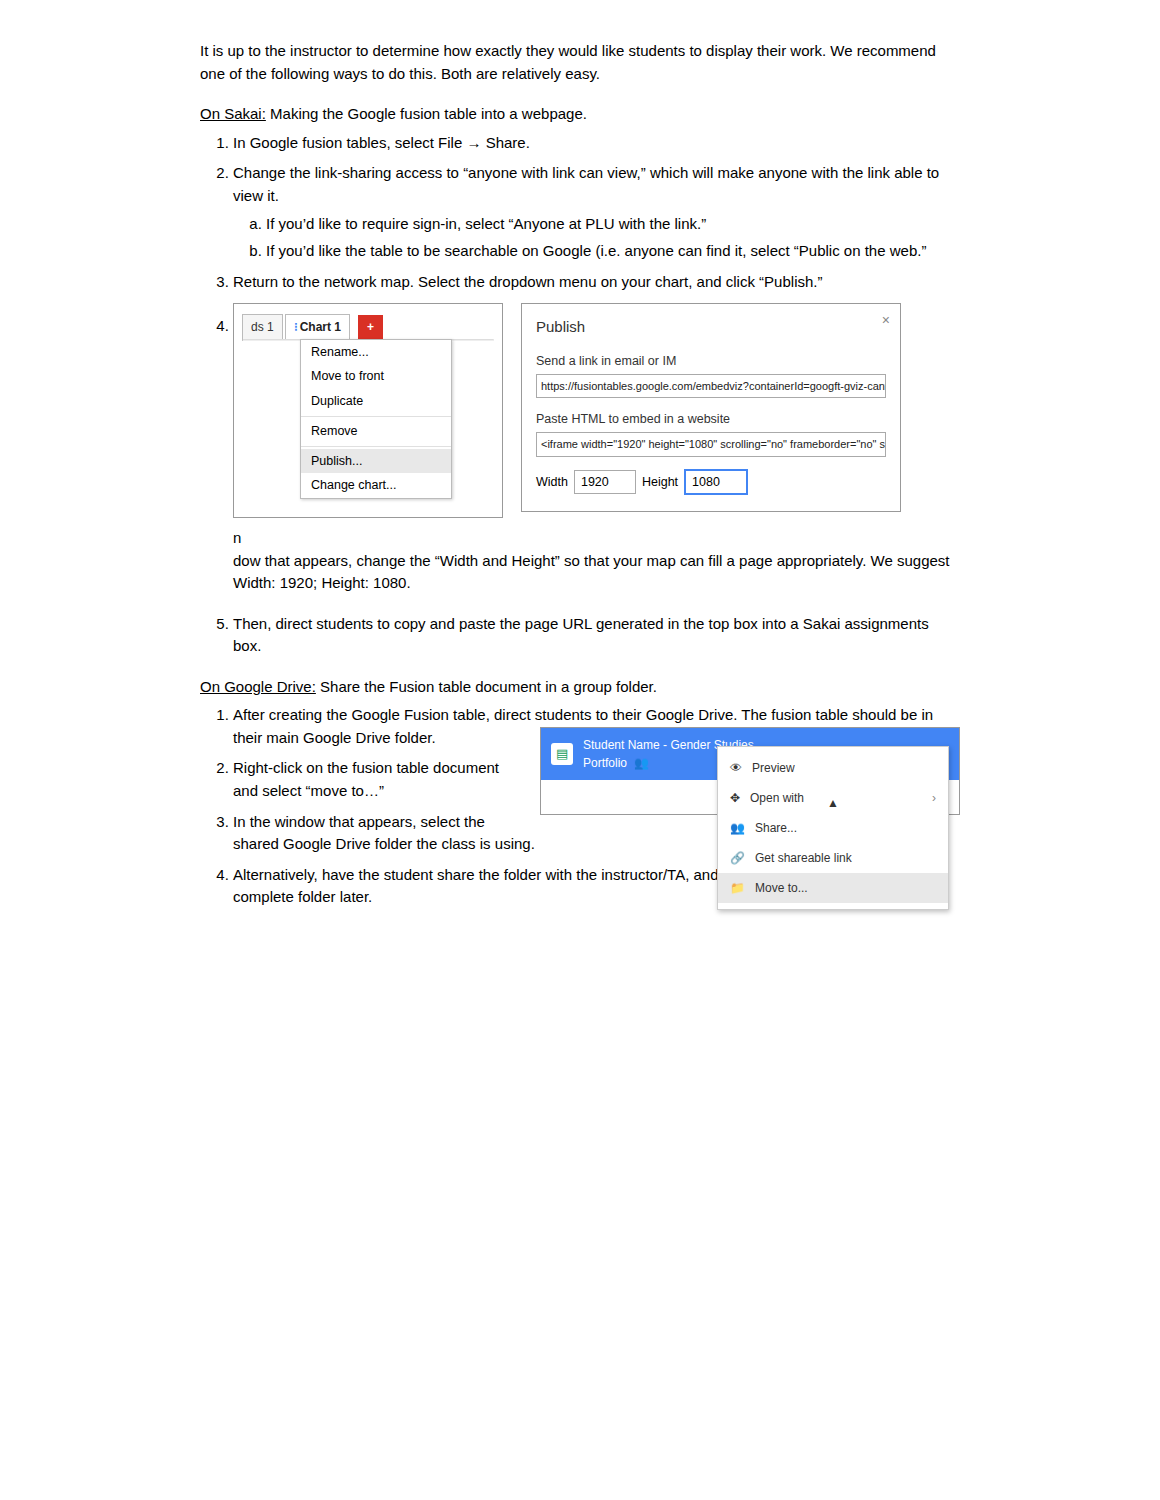It is up to the instructor to determine how exactly they would like students to display their work. We recommend one of the following ways to do this. Both are relatively easy.
On Sakai: Making the Google fusion table into a webpage.
In Google fusion tables, select File → Share.
Change the link-sharing access to “anyone with link can view,” which will make anyone with the link able to view it.
If you’d like to require sign-in, select “Anyone at PLU with the link.”
If you’d like the table to be searchable on Google (i.e. anyone can find it, select “Public on the web.”
Return to the network map. Select the dropdown menu on your chart, and click “Publish.”
ds 1 ⁝Chart 1 +
Rename...
Move to front
Duplicate
Remove
Publish...
Change chart...
×
Publish
Send a link in email or IM
https://fusiontables.google.com/embedviz?containerId=googft-gviz-canvas&viz=GVIZ&t=0
Paste HTML to embed in a website
<iframe width="1920" height="1080" scrolling="no" frameborder="no" src="https://fusionta
Width 1920 Height 1080
n
dow that appears, change the “Width and Height” so that your map can fill a page appropriately. We suggest Width: 1920; Height: 1080.
Then, direct students to copy and paste the page URL generated in the top box into a Sakai assignments box.
On Google Drive: Share the Fusion table document in a group folder.
After creating the Google Fusion table, direct students to their Google Drive. The fusion table should be in their main Google Drive folder.
▤ Student Name - Gender Studies Portfolio 👥 me May 2, 2018
👁 Preview
✥ Open with ›
👥 Share...
🔗 Get shareable link
📁 Move to...
▲
Right-click on the fusion table document and select “move to…”
In the window that appears, select the shared Google Drive folder the class is using.
Alternatively, have the student share the folder with the instructor/TA, and the instructor/TA can share a complete folder later.